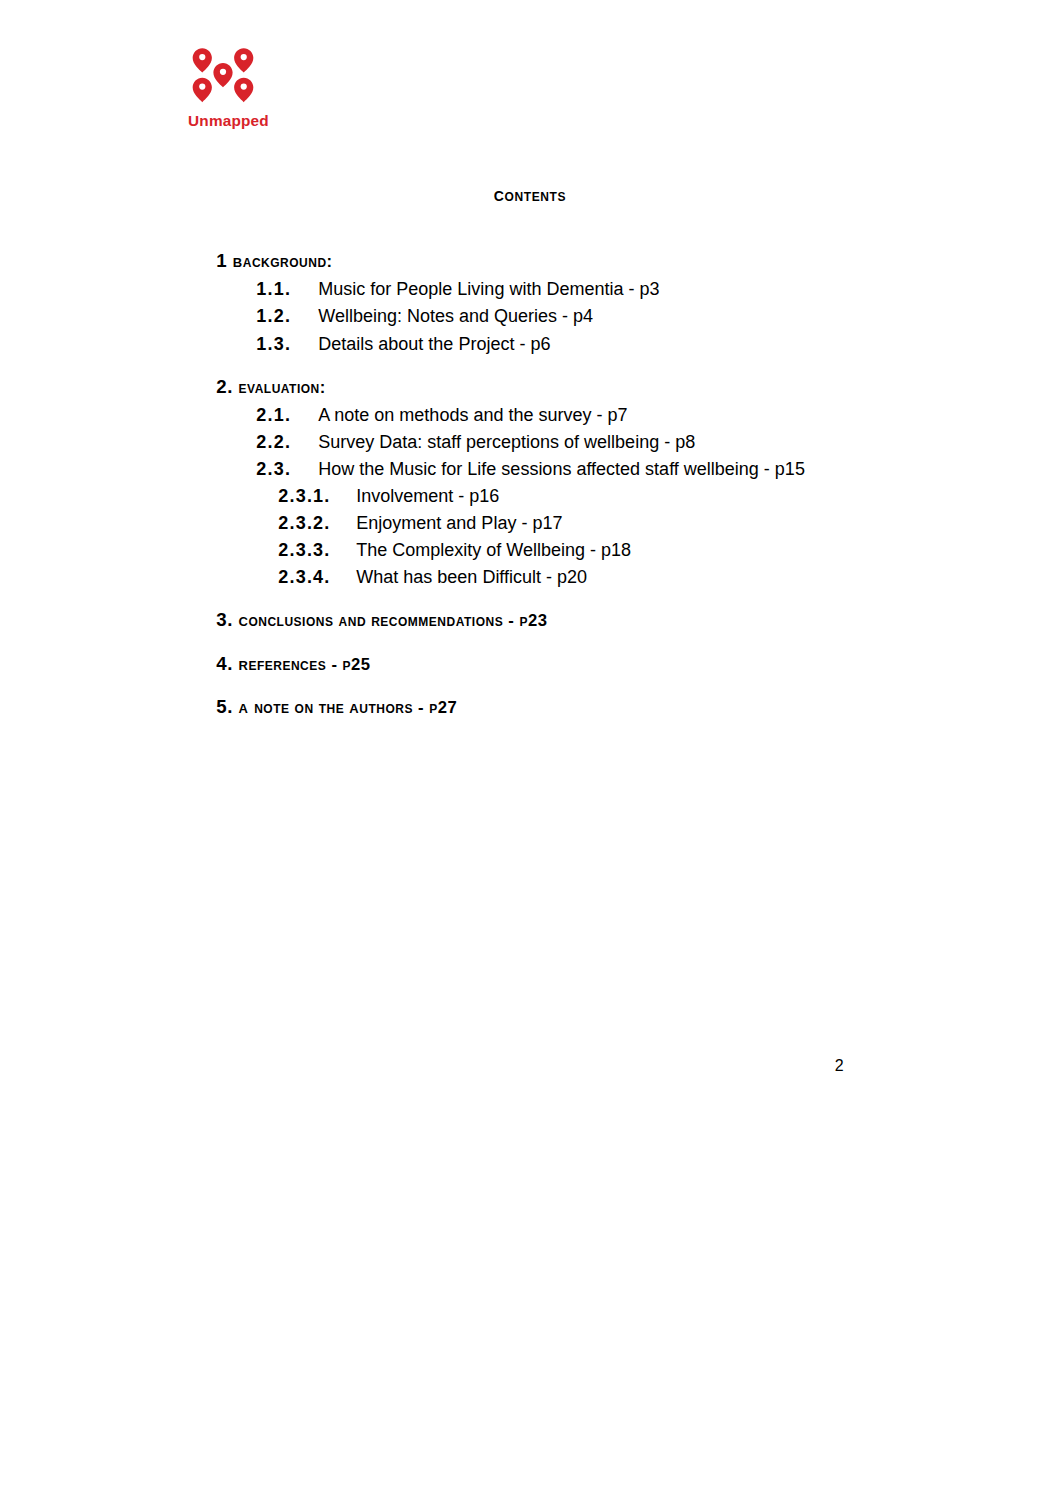Unmapped
CONTENTS
1 BACKGROUND:
1.1. Music for People Living with Dementia - p3
1.2. Wellbeing: Notes and Queries - p4
1.3. Details about the Project - p6
2. EVALUATION:
2.1. A note on methods and the survey - p7
2.2. Survey Data: staff perceptions of wellbeing - p8
2.3. How the Music for Life sessions affected staff wellbeing - p15
2.3.1. Involvement - p16
2.3.2. Enjoyment and Play - p17
2.3.3. The Complexity of Wellbeing - p18
2.3.4. What has been Difficult - p20
3. CONCLUSIONS AND RECOMMENDATIONS - P23
4. REFERENCES - P25
5. A NOTE ON THE AUTHORS - P27
2